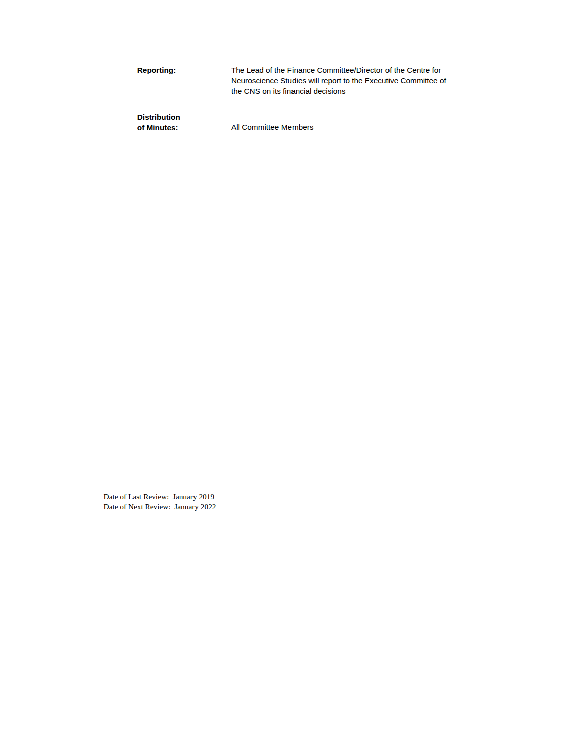| Reporting: | The Lead of the Finance Committee/Director of the Centre for Neuroscience Studies will report to the Executive Committee of the CNS on its financial decisions |
| Distribution of Minutes: | All Committee Members |
Date of Last Review: January 2019
Date of Next Review: January 2022